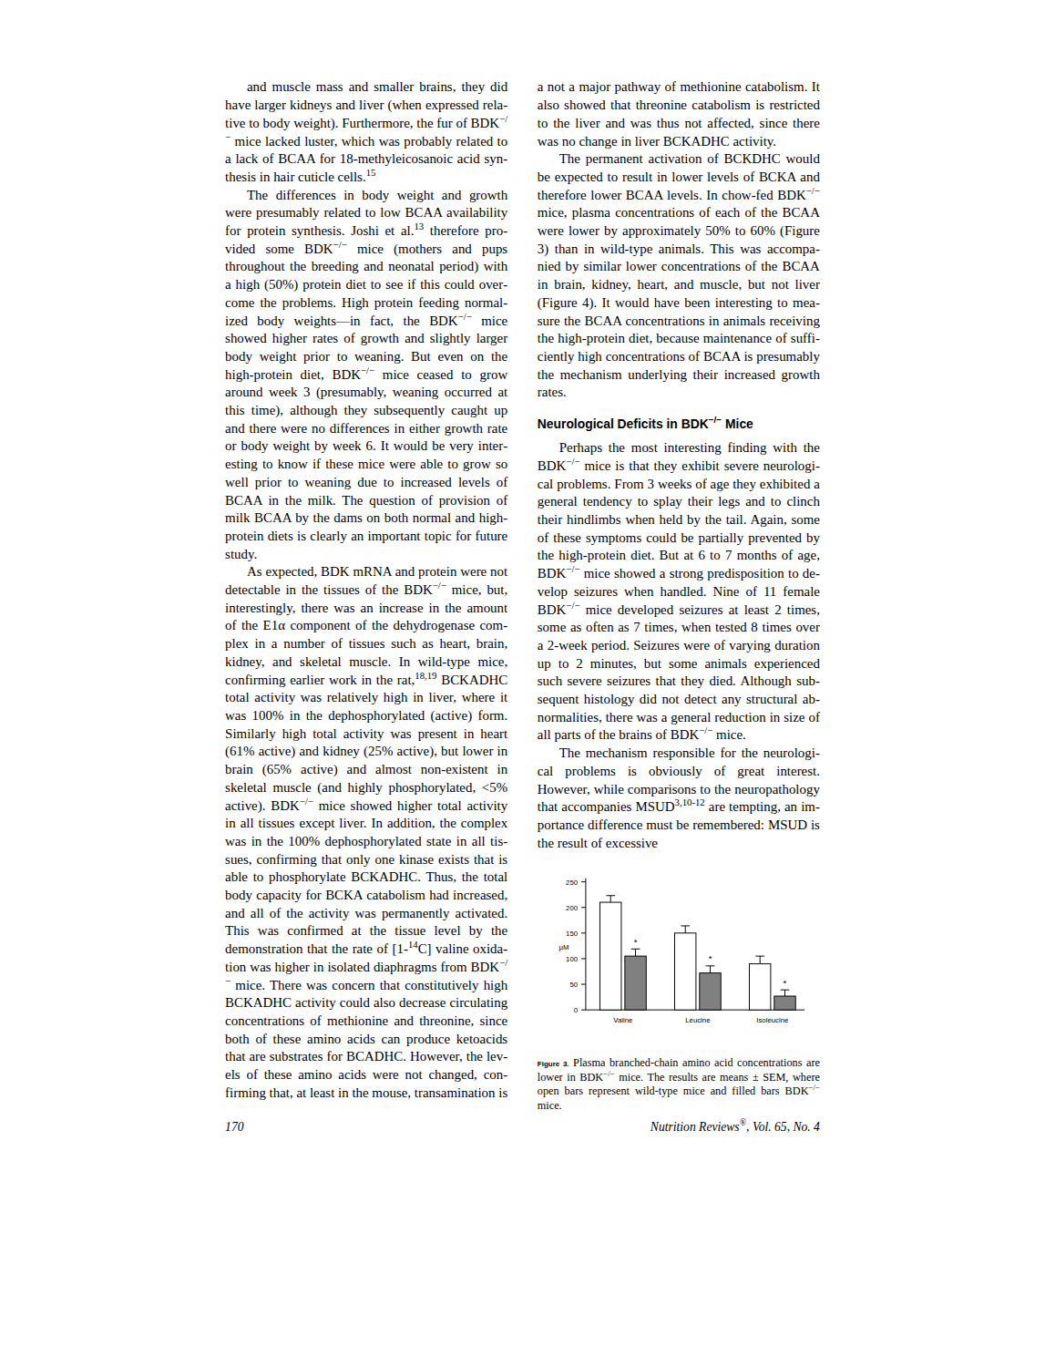and muscle mass and smaller brains, they did have larger kidneys and liver (when expressed relative to body weight). Furthermore, the fur of BDK−/− mice lacked luster, which was probably related to a lack of BCAA for 18-methyleicosanoic acid synthesis in hair cuticle cells.15
The differences in body weight and growth were presumably related to low BCAA availability for protein synthesis. Joshi et al.13 therefore provided some BDK−/− mice (mothers and pups throughout the breeding and neonatal period) with a high (50%) protein diet to see if this could overcome the problems. High protein feeding normalized body weights—in fact, the BDK−/− mice showed higher rates of growth and slightly larger body weight prior to weaning. But even on the high-protein diet, BDK−/− mice ceased to grow around week 3 (presumably, weaning occurred at this time), although they subsequently caught up and there were no differences in either growth rate or body weight by week 6. It would be very interesting to know if these mice were able to grow so well prior to weaning due to increased levels of BCAA in the milk. The question of provision of milk BCAA by the dams on both normal and high-protein diets is clearly an important topic for future study.
As expected, BDK mRNA and protein were not detectable in the tissues of the BDK−/− mice, but, interestingly, there was an increase in the amount of the E1α component of the dehydrogenase complex in a number of tissues such as heart, brain, kidney, and skeletal muscle. In wild-type mice, confirming earlier work in the rat,18,19 BCKADHC total activity was relatively high in liver, where it was 100% in the dephosphorylated (active) form. Similarly high total activity was present in heart (61% active) and kidney (25% active), but lower in brain (65% active) and almost non-existent in skeletal muscle (and highly phosphorylated, <5% active). BDK−/− mice showed higher total activity in all tissues except liver. In addition, the complex was in the 100% dephosphorylated state in all tissues, confirming that only one kinase exists that is able to phosphorylate BCKADHC. Thus, the total body capacity for BCKA catabolism had increased, and all of the activity was permanently activated. This was confirmed at the tissue level by the demonstration that the rate of [1-14C] valine oxidation was higher in isolated diaphragms from BDK−/− mice. There was concern that constitutively high BCKADHC activity could also decrease circulating concentrations of methionine and threonine, since both of these amino acids can produce ketoacids that are substrates for BCADHC. However, the levels of these amino acids were not changed, confirming that, at least in the mouse, transamination is a not a major pathway of methionine catabolism. It also showed that threonine catabolism is restricted to the liver and was thus not affected, since there was no change in liver BCKADHC activity.
The permanent activation of BCKDHC would be expected to result in lower levels of BCKA and therefore lower BCAA levels. In chow-fed BDK−/− mice, plasma concentrations of each of the BCAA were lower by approximately 50% to 60% (Figure 3) than in wild-type animals. This was accompanied by similar lower concentrations of the BCAA in brain, kidney, heart, and muscle, but not liver (Figure 4). It would have been interesting to measure the BCAA concentrations in animals receiving the high-protein diet, because maintenance of sufficiently high concentrations of BCAA is presumably the mechanism underlying their increased growth rates.
Neurological Deficits in BDK−/− Mice
Perhaps the most interesting finding with the BDK−/− mice is that they exhibit severe neurological problems. From 3 weeks of age they exhibited a general tendency to splay their legs and to clinch their hindlimbs when held by the tail. Again, some of these symptoms could be partially prevented by the high-protein diet. But at 6 to 7 months of age, BDK−/− mice showed a strong predisposition to develop seizures when handled. Nine of 11 female BDK−/− mice developed seizures at least 2 times, some as often as 7 times, when tested 8 times over a 2-week period. Seizures were of varying duration up to 2 minutes, but some animals experienced such severe seizures that they died. Although subsequent histology did not detect any structural abnormalities, there was a general reduction in size of all parts of the brains of BDK−/− mice.
The mechanism responsible for the neurological problems is obviously of great interest. However, while comparisons to the neuropathology that accompanies MSUD3,10-12 are tempting, an importance difference must be remembered: MSUD is the result of excessive
0 50 100 150 200 250 μM * Valine * Leucine * Isoleucine
Figure 3. Plasma branched-chain amino acid concentrations are lower in BDK−/− mice. The results are means ± SEM, where open bars represent wild-type mice and filled bars BDK−/− mice.
170
Nutrition Reviews®, Vol. 65, No. 4